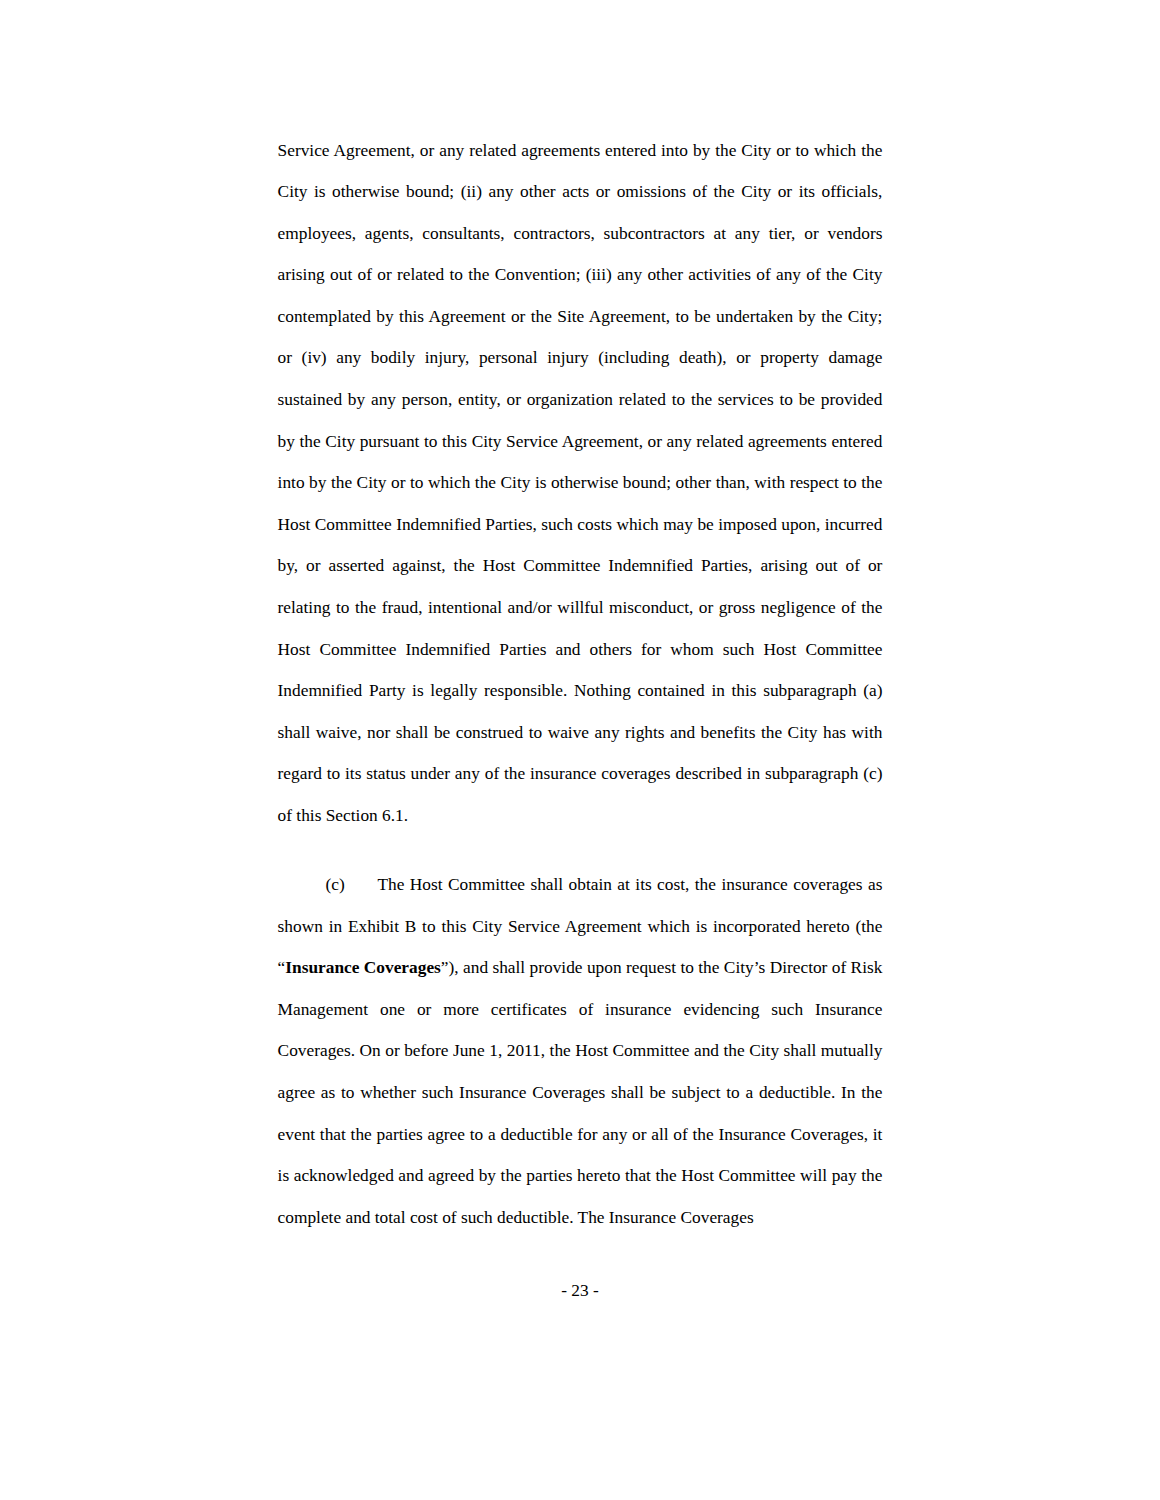Service Agreement, or any related agreements entered into by the City or to which the City is otherwise bound; (ii) any other acts or omissions of the City or its officials, employees, agents, consultants, contractors, subcontractors at any tier, or vendors arising out of or related to the Convention; (iii) any other activities of any of the City contemplated by this Agreement or the Site Agreement, to be undertaken by the City; or (iv) any bodily injury, personal injury (including death), or property damage sustained by any person, entity, or organization related to the services to be provided by the City pursuant to this City Service Agreement, or any related agreements entered into by the City or to which the City is otherwise bound; other than, with respect to the Host Committee Indemnified Parties, such costs which may be imposed upon, incurred by, or asserted against, the Host Committee Indemnified Parties, arising out of or relating to the fraud, intentional and/or willful misconduct, or gross negligence of the Host Committee Indemnified Parties and others for whom such Host Committee Indemnified Party is legally responsible. Nothing contained in this subparagraph (a) shall waive, nor shall be construed to waive any rights and benefits the City has with regard to its status under any of the insurance coverages described in subparagraph (c) of this Section 6.1.
(c) The Host Committee shall obtain at its cost, the insurance coverages as shown in Exhibit B to this City Service Agreement which is incorporated hereto (the “Insurance Coverages”), and shall provide upon request to the City’s Director of Risk Management one or more certificates of insurance evidencing such Insurance Coverages. On or before June 1, 2011, the Host Committee and the City shall mutually agree as to whether such Insurance Coverages shall be subject to a deductible. In the event that the parties agree to a deductible for any or all of the Insurance Coverages, it is acknowledged and agreed by the parties hereto that the Host Committee will pay the complete and total cost of such deductible. The Insurance Coverages
- 23 -